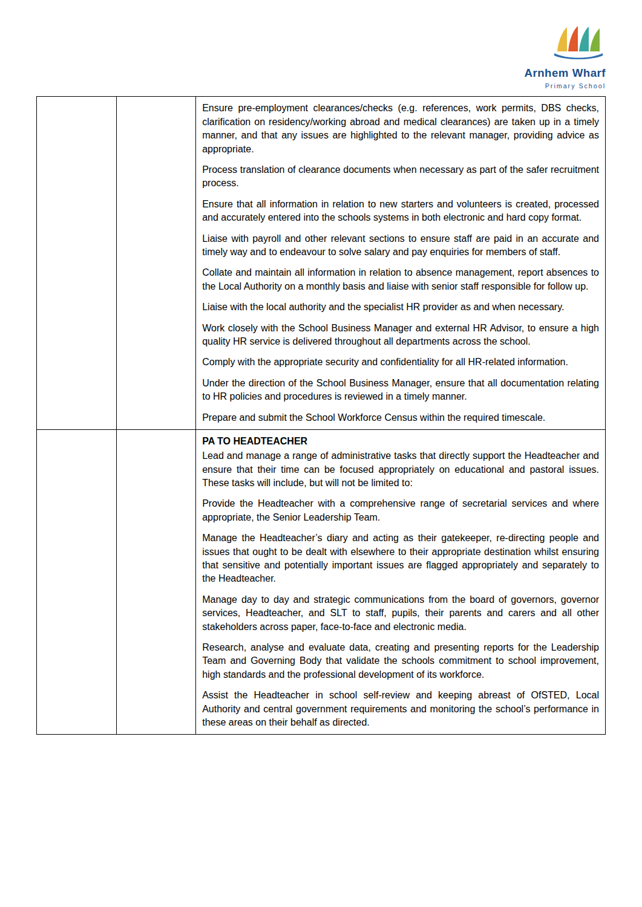Arnhem Wharf
Primary School
| | | Ensure pre-employment clearances/checks (e.g. references, work permits, DBS checks, clarification on residency/working abroad and medical clearances) are taken up in a timely manner, and that any issues are highlighted to the relevant manager, providing advice as appropriate. Process translation of clearance documents when necessary as part of the safer recruitment process. Ensure that all information in relation to new starters and volunteers is created, processed and accurately entered into the schools systems in both electronic and hard copy format. Liaise with payroll and other relevant sections to ensure staff are paid in an accurate and timely way and to endeavour to solve salary and pay enquiries for members of staff. Collate and maintain all information in relation to absence management, report absences to the Local Authority on a monthly basis and liaise with senior staff responsible for follow up. Liaise with the local authority and the specialist HR provider as and when necessary. Work closely with the School Business Manager and external HR Advisor, to ensure a high quality HR service is delivered throughout all departments across the school. Comply with the appropriate security and confidentiality for all HR-related information. Under the direction of the School Business Manager, ensure that all documentation relating to HR policies and procedures is reviewed in a timely manner. Prepare and submit the School Workforce Census within the required timescale. |
| | | PA TO HEADTEACHER Lead and manage a range of administrative tasks that directly support the Headteacher and ensure that their time can be focused appropriately on educational and pastoral issues. These tasks will include, but will not be limited to: Provide the Headteacher with a comprehensive range of secretarial services and where appropriate, the Senior Leadership Team. Manage the Headteacher’s diary and acting as their gatekeeper, re-directing people and issues that ought to be dealt with elsewhere to their appropriate destination whilst ensuring that sensitive and potentially important issues are flagged appropriately and separately to the Headteacher. Manage day to day and strategic communications from the board of governors, governor services, Headteacher, and SLT to staff, pupils, their parents and carers and all other stakeholders across paper, face-to-face and electronic media. Research, analyse and evaluate data, creating and presenting reports for the Leadership Team and Governing Body that validate the schools commitment to school improvement, high standards and the professional development of its workforce. Assist the Headteacher in school self-review and keeping abreast of OfSTED, Local Authority and central government requirements and monitoring the school’s performance in these areas on their behalf as directed. |